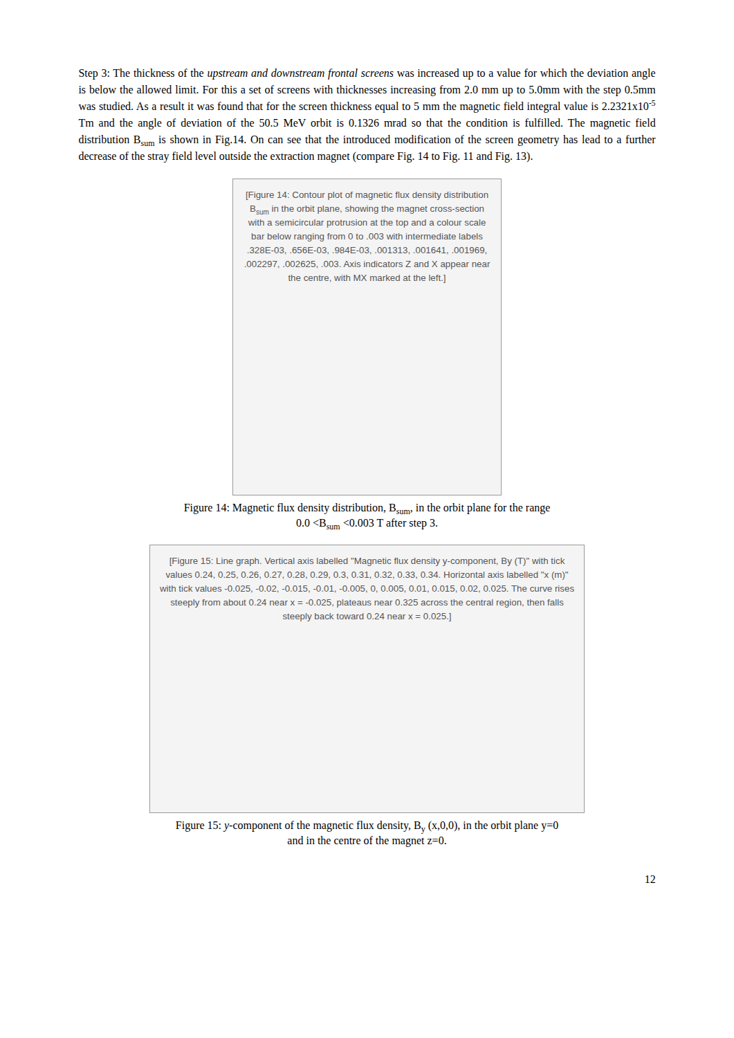Step 3: The thickness of the upstream and downstream frontal screens was increased up to a value for which the deviation angle is below the allowed limit. For this a set of screens with thicknesses increasing from 2.0 mm up to 5.0mm with the step 0.5mm was studied. As a result it was found that for the screen thickness equal to 5 mm the magnetic field integral value is 2.2321x10-5 Tm and the angle of deviation of the 50.5 MeV orbit is 0.1326 mrad so that the condition is fulfilled. The magnetic field distribution Bsum is shown in Fig.14. On can see that the introduced modification of the screen geometry has lead to a further decrease of the stray field level outside the extraction magnet (compare Fig. 14 to Fig. 11 and Fig. 13).
[Figure 14: Contour plot of magnetic flux density distribution Bsum in the orbit plane, showing the magnet cross-section with a semicircular protrusion at the top and a colour scale bar below ranging from 0 to .003 with intermediate labels .328E-03, .656E-03, .984E-03, .001313, .001641, .001969, .002297, .002625, .003. Axis indicators Z and X appear near the centre, with MX marked at the left.]
Figure 14: Magnetic flux density distribution, Bsum, in the orbit plane for the range
0.0 <Bsum <0.003 T after step 3.
[Figure 15: Line graph. Vertical axis labelled "Magnetic flux density y-component, By (T)" with tick values 0.24, 0.25, 0.26, 0.27, 0.28, 0.29, 0.3, 0.31, 0.32, 0.33, 0.34. Horizontal axis labelled "x (m)" with tick values -0.025, -0.02, -0.015, -0.01, -0.005, 0, 0.005, 0.01, 0.015, 0.02, 0.025. The curve rises steeply from about 0.24 near x = -0.025, plateaus near 0.325 across the central region, then falls steeply back toward 0.24 near x = 0.025.]
Figure 15: y-component of the magnetic flux density, By (x,0,0), in the orbit plane y=0
and in the centre of the magnet z=0.
12